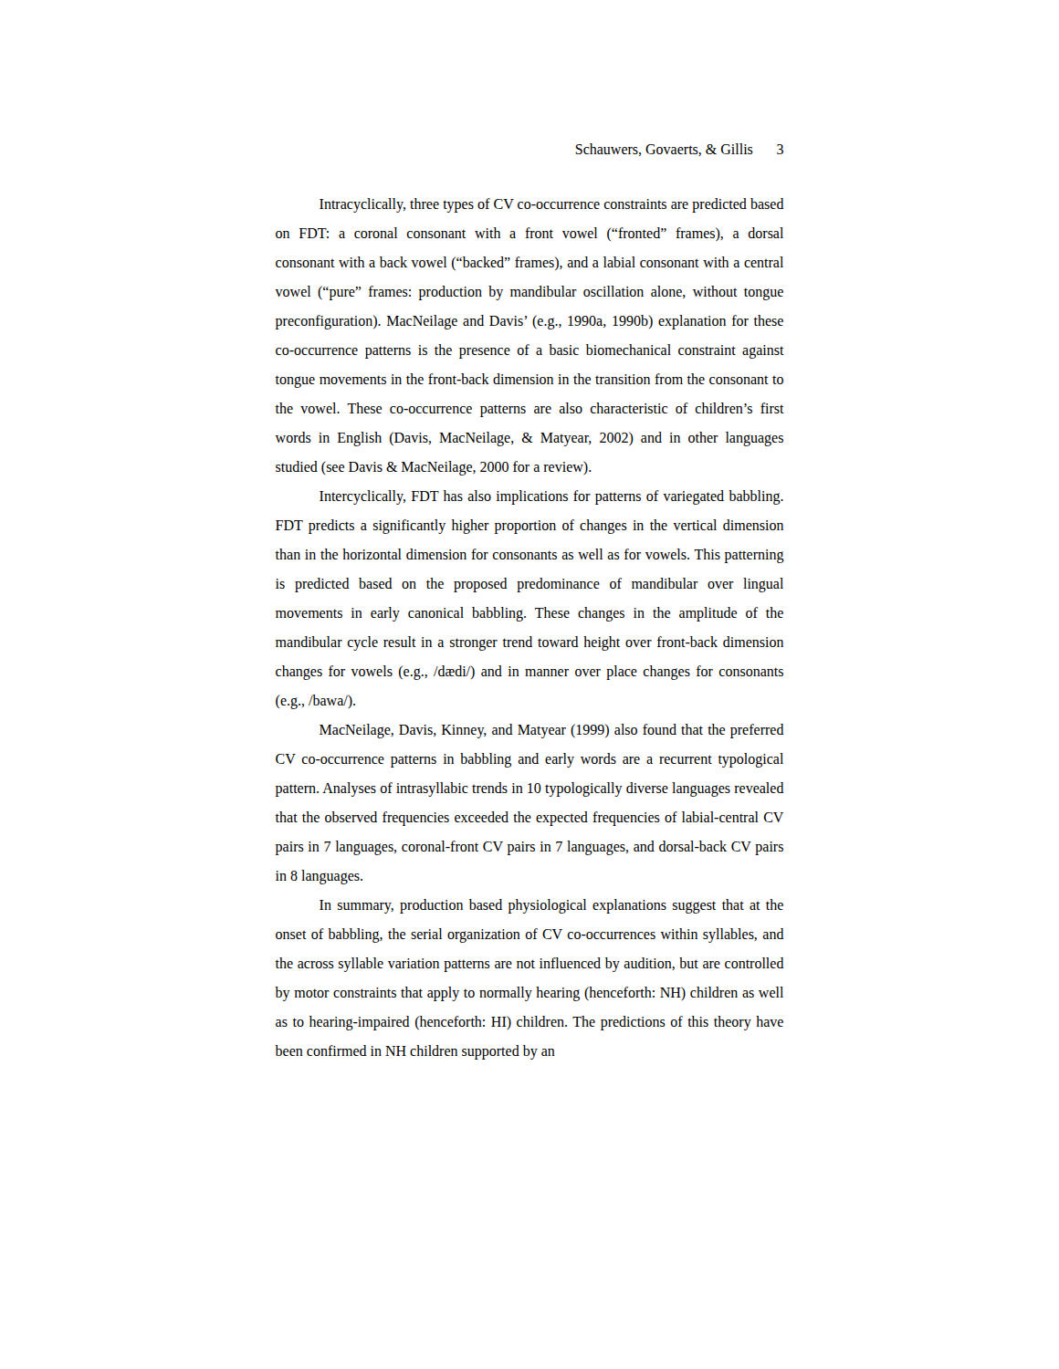Schauwers, Govaerts, & Gillis3
Intracyclically, three types of CV co-occurrence constraints are predicted based on FDT: a coronal consonant with a front vowel (“fronted” frames), a dorsal consonant with a back vowel (“backed” frames), and a labial consonant with a central vowel (“pure” frames: production by mandibular oscillation alone, without tongue preconfiguration). MacNeilage and Davis’ (e.g., 1990a, 1990b) explanation for these co-occurrence patterns is the presence of a basic biomechanical constraint against tongue movements in the front-back dimension in the transition from the consonant to the vowel. These co-occurrence patterns are also characteristic of children’s first words in English (Davis, MacNeilage, & Matyear, 2002) and in other languages studied (see Davis & MacNeilage, 2000 for a review).
Intercyclically, FDT has also implications for patterns of variegated babbling. FDT predicts a significantly higher proportion of changes in the vertical dimension than in the horizontal dimension for consonants as well as for vowels. This patterning is predicted based on the proposed predominance of mandibular over lingual movements in early canonical babbling. These changes in the amplitude of the mandibular cycle result in a stronger trend toward height over front-back dimension changes for vowels (e.g., /dædi/) and in manner over place changes for consonants (e.g., /bawa/).
MacNeilage, Davis, Kinney, and Matyear (1999) also found that the preferred CV co-occurrence patterns in babbling and early words are a recurrent typological pattern. Analyses of intrasyllabic trends in 10 typologically diverse languages revealed that the observed frequencies exceeded the expected frequencies of labial-central CV pairs in 7 languages, coronal-front CV pairs in 7 languages, and dorsal-back CV pairs in 8 languages.
In summary, production based physiological explanations suggest that at the onset of babbling, the serial organization of CV co-occurrences within syllables, and the across syllable variation patterns are not influenced by audition, but are controlled by motor constraints that apply to normally hearing (henceforth: NH) children as well as to hearing-impaired (henceforth: HI) children. The predictions of this theory have been confirmed in NH children supported by an